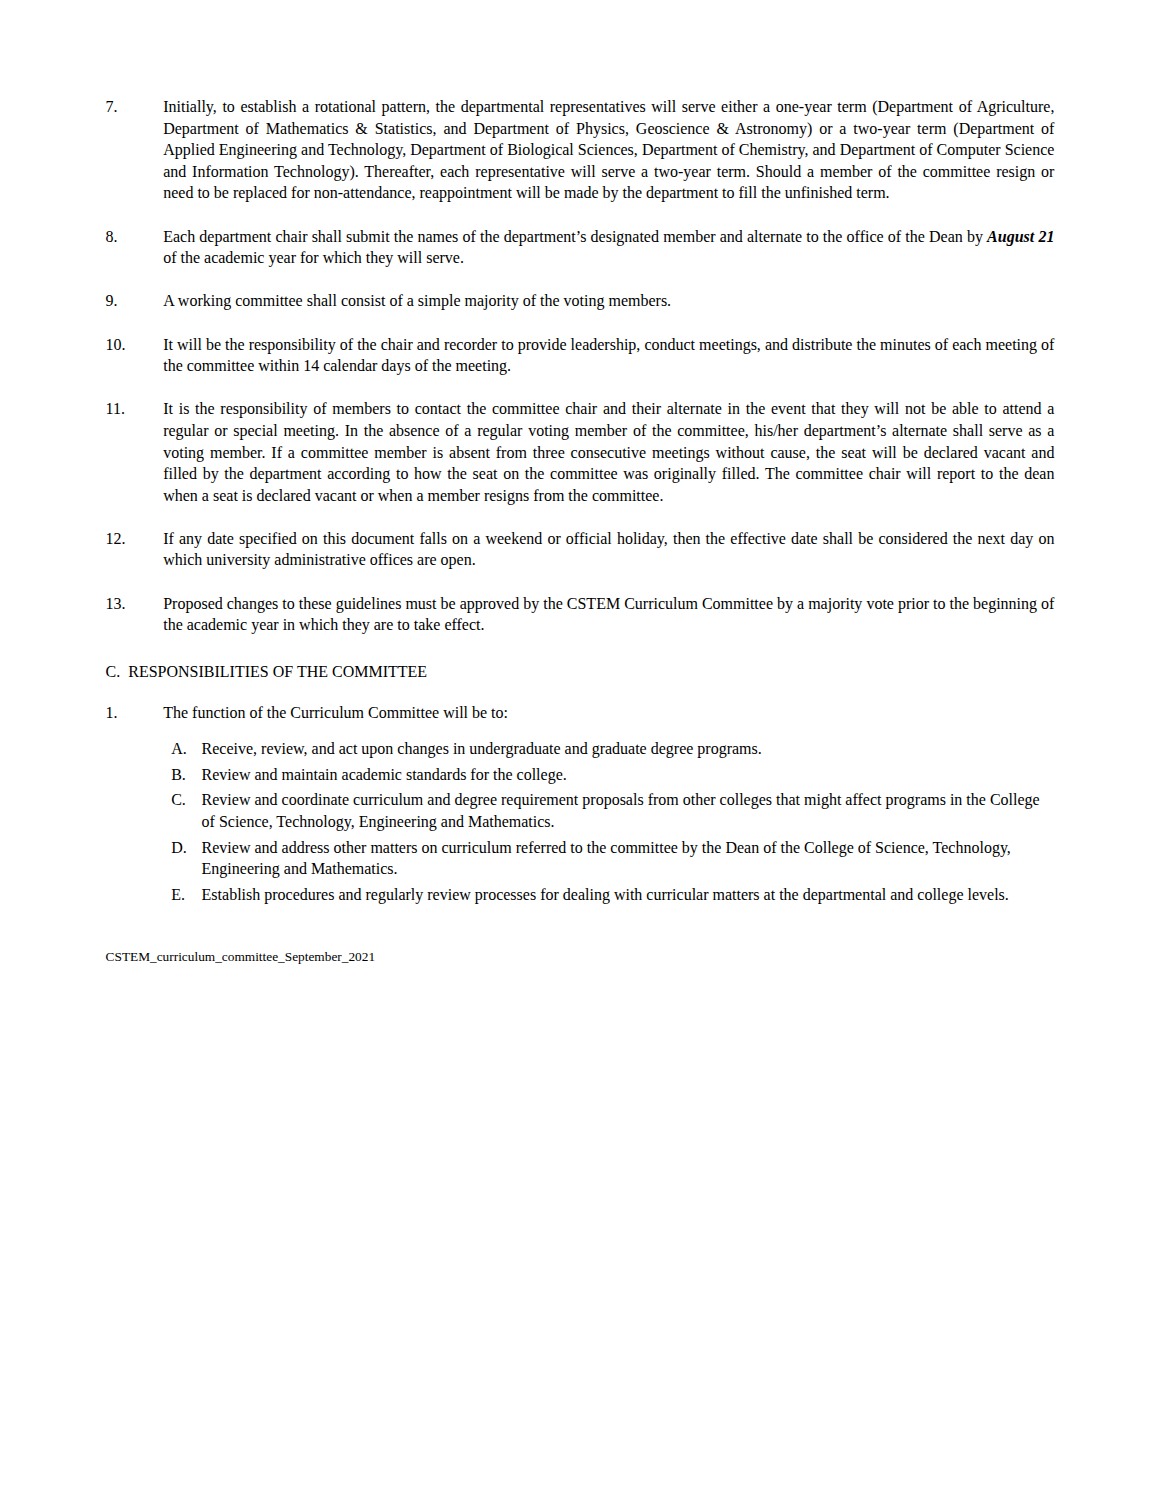7. Initially, to establish a rotational pattern, the departmental representatives will serve either a one-year term (Department of Agriculture, Department of Mathematics & Statistics, and Department of Physics, Geoscience & Astronomy) or a two-year term (Department of Applied Engineering and Technology, Department of Biological Sciences, Department of Chemistry, and Department of Computer Science and Information Technology). Thereafter, each representative will serve a two-year term. Should a member of the committee resign or need to be replaced for non-attendance, reappointment will be made by the department to fill the unfinished term.
8. Each department chair shall submit the names of the department’s designated member and alternate to the office of the Dean by August 21 of the academic year for which they will serve.
9. A working committee shall consist of a simple majority of the voting members.
10. It will be the responsibility of the chair and recorder to provide leadership, conduct meetings, and distribute the minutes of each meeting of the committee within 14 calendar days of the meeting.
11. It is the responsibility of members to contact the committee chair and their alternate in the event that they will not be able to attend a regular or special meeting. In the absence of a regular voting member of the committee, his/her department’s alternate shall serve as a voting member. If a committee member is absent from three consecutive meetings without cause, the seat will be declared vacant and filled by the department according to how the seat on the committee was originally filled. The committee chair will report to the dean when a seat is declared vacant or when a member resigns from the committee.
12. If any date specified on this document falls on a weekend or official holiday, then the effective date shall be considered the next day on which university administrative offices are open.
13. Proposed changes to these guidelines must be approved by the CSTEM Curriculum Committee by a majority vote prior to the beginning of the academic year in which they are to take effect.
C. Responsibilities of the Committee
1.
The function of the Curriculum Committee will be to:
A. Receive, review, and act upon changes in undergraduate and graduate degree programs.
B. Review and maintain academic standards for the college.
C. Review and coordinate curriculum and degree requirement proposals from other colleges that might affect programs in the College of Science, Technology, Engineering and Mathematics.
D. Review and address other matters on curriculum referred to the committee by the Dean of the College of Science, Technology, Engineering and Mathematics.
E. Establish procedures and regularly review processes for dealing with curricular matters at the departmental and college levels.
CSTEM_curriculum_committee_September_2021